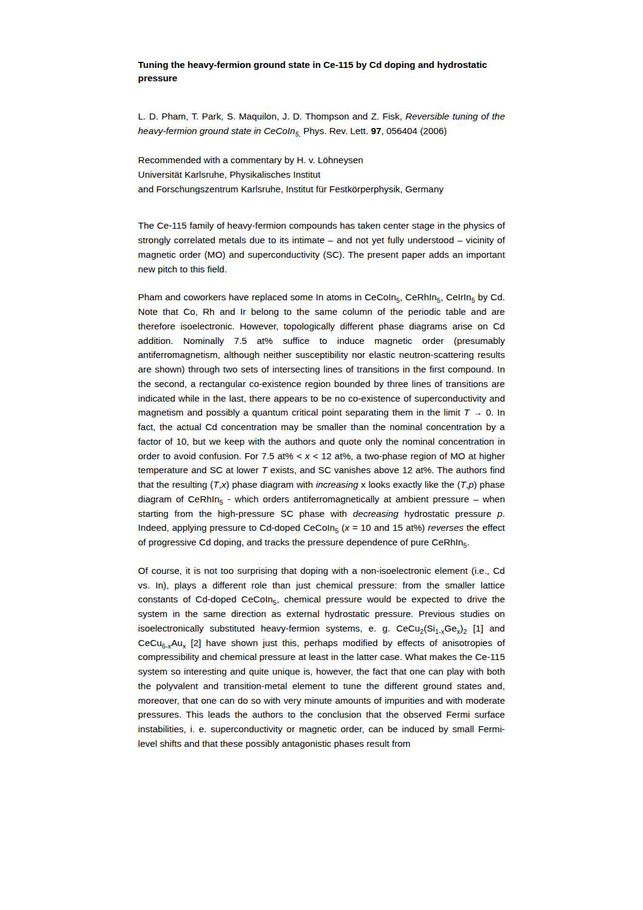Tuning the heavy-fermion ground state in Ce-115 by Cd doping and hydrostatic pressure
L. D. Pham, T. Park, S. Maquilon, J. D. Thompson and Z. Fisk, Reversible tuning of the heavy-fermion ground state in CeCoIn5, Phys. Rev. Lett. 97, 056404 (2006)
Recommended with a commentary by H. v. Löhneysen Universität Karlsruhe, Physikalisches Institut and Forschungszentrum Karlsruhe, Institut für Festkörperphysik, Germany
The Ce-115 family of heavy-fermion compounds has taken center stage in the physics of strongly correlated metals due to its intimate – and not yet fully understood – vicinity of magnetic order (MO) and superconductivity (SC). The present paper adds an important new pitch to this field.
Pham and coworkers have replaced some In atoms in CeCoIn5, CeRhIn5, CeIrIn5 by Cd. Note that Co, Rh and Ir belong to the same column of the periodic table and are therefore isoelectronic. However, topologically different phase diagrams arise on Cd addition. Nominally 7.5 at% suffice to induce magnetic order (presumably antiferromagnetism, although neither susceptibility nor elastic neutron-scattering results are shown) through two sets of intersecting lines of transitions in the first compound. In the second, a rectangular co-existence region bounded by three lines of transitions are indicated while in the last, there appears to be no co-existence of superconductivity and magnetism and possibly a quantum critical point separating them in the limit T → 0. In fact, the actual Cd concentration may be smaller than the nominal concentration by a factor of 10, but we keep with the authors and quote only the nominal concentration in order to avoid confusion. For 7.5 at% < x < 12 at%, a two-phase region of MO at higher temperature and SC at lower T exists, and SC vanishes above 12 at%. The authors find that the resulting (T,x) phase diagram with increasing x looks exactly like the (T,p) phase diagram of CeRhIn5 - which orders antiferromagnetically at ambient pressure – when starting from the high-pressure SC phase with decreasing hydrostatic pressure p. Indeed, applying pressure to Cd-doped CeCoIn5 (x = 10 and 15 at%) reverses the effect of progressive Cd doping, and tracks the pressure dependence of pure CeRhIn5.
Of course, it is not too surprising that doping with a non-isoelectronic element (i.e., Cd vs. In), plays a different role than just chemical pressure: from the smaller lattice constants of Cd-doped CeCoIn5, chemical pressure would be expected to drive the system in the same direction as external hydrostatic pressure. Previous studies on isoelectronically substituted heavy-fermion systems, e. g. CeCu2(Si1-xGex)2 [1] and CeCu6-xAux [2] have shown just this, perhaps modified by effects of anisotropies of compressibility and chemical pressure at least in the latter case. What makes the Ce-115 system so interesting and quite unique is, however, the fact that one can play with both the polyvalent and transition-metal element to tune the different ground states and, moreover, that one can do so with very minute amounts of impurities and with moderate pressures. This leads the authors to the conclusion that the observed Fermi surface instabilities, i. e. superconductivity or magnetic order, can be induced by small Fermi-level shifts and that these possibly antagonistic phases result from